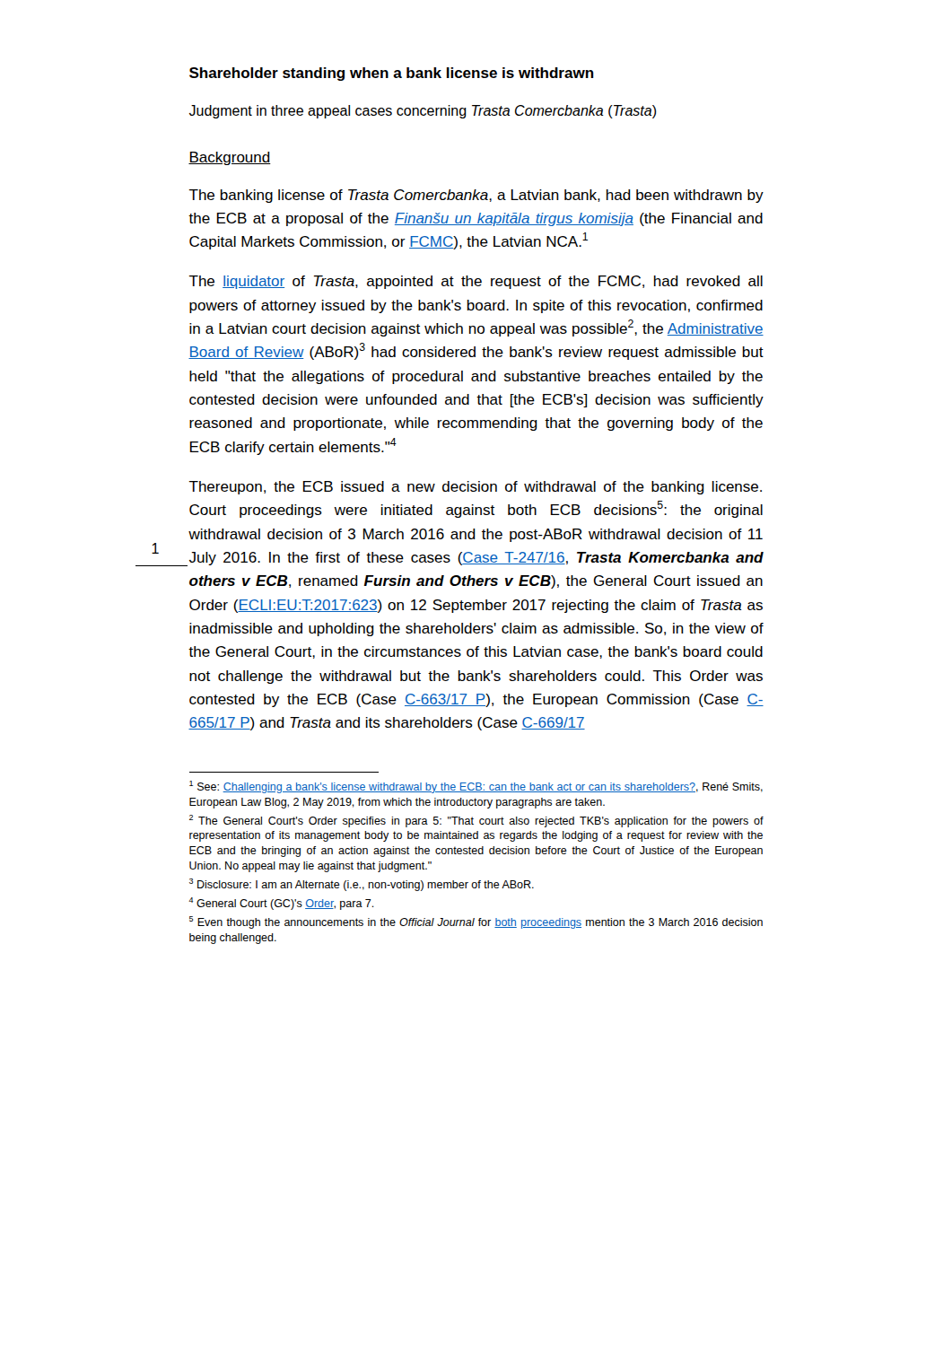1
Shareholder standing when a bank license is withdrawn
Judgment in three appeal cases concerning Trasta Comercbanka (Trasta)
Background
The banking license of Trasta Comercbanka, a Latvian bank, had been withdrawn by the ECB at a proposal of the Finanšu un kapitāla tirgus komisija (the Financial and Capital Markets Commission, or FCMC), the Latvian NCA.1
The liquidator of Trasta, appointed at the request of the FCMC, had revoked all powers of attorney issued by the bank's board. In spite of this revocation, confirmed in a Latvian court decision against which no appeal was possible2, the Administrative Board of Review (ABoR)3 had considered the bank's review request admissible but held "that the allegations of procedural and substantive breaches entailed by the contested decision were unfounded and that [the ECB's] decision was sufficiently reasoned and proportionate, while recommending that the governing body of the ECB clarify certain elements."4
Thereupon, the ECB issued a new decision of withdrawal of the banking license. Court proceedings were initiated against both ECB decisions5: the original withdrawal decision of 3 March 2016 and the post-ABoR withdrawal decision of 11 July 2016. In the first of these cases (Case T-247/16, Trasta Komercbanka and others v ECB, renamed Fursin and Others v ECB), the General Court issued an Order (ECLI:EU:T:2017:623) on 12 September 2017 rejecting the claim of Trasta as inadmissible and upholding the shareholders' claim as admissible. So, in the view of the General Court, in the circumstances of this Latvian case, the bank's board could not challenge the withdrawal but the bank's shareholders could. This Order was contested by the ECB (Case C-663/17 P), the European Commission (Case C-665/17 P) and Trasta and its shareholders (Case C-669/17
1 See: Challenging a bank's license withdrawal by the ECB: can the bank act or can its shareholders?, René Smits, European Law Blog, 2 May 2019, from which the introductory paragraphs are taken.
2 The General Court's Order specifies in para 5: "That court also rejected TKB's application for the powers of representation of its management body to be maintained as regards the lodging of a request for review with the ECB and the bringing of an action against the contested decision before the Court of Justice of the European Union. No appeal may lie against that judgment."
3 Disclosure: I am an Alternate (i.e., non-voting) member of the ABoR.
4 General Court (GC)'s Order, para 7.
5 Even though the announcements in the Official Journal for both proceedings mention the 3 March 2016 decision being challenged.